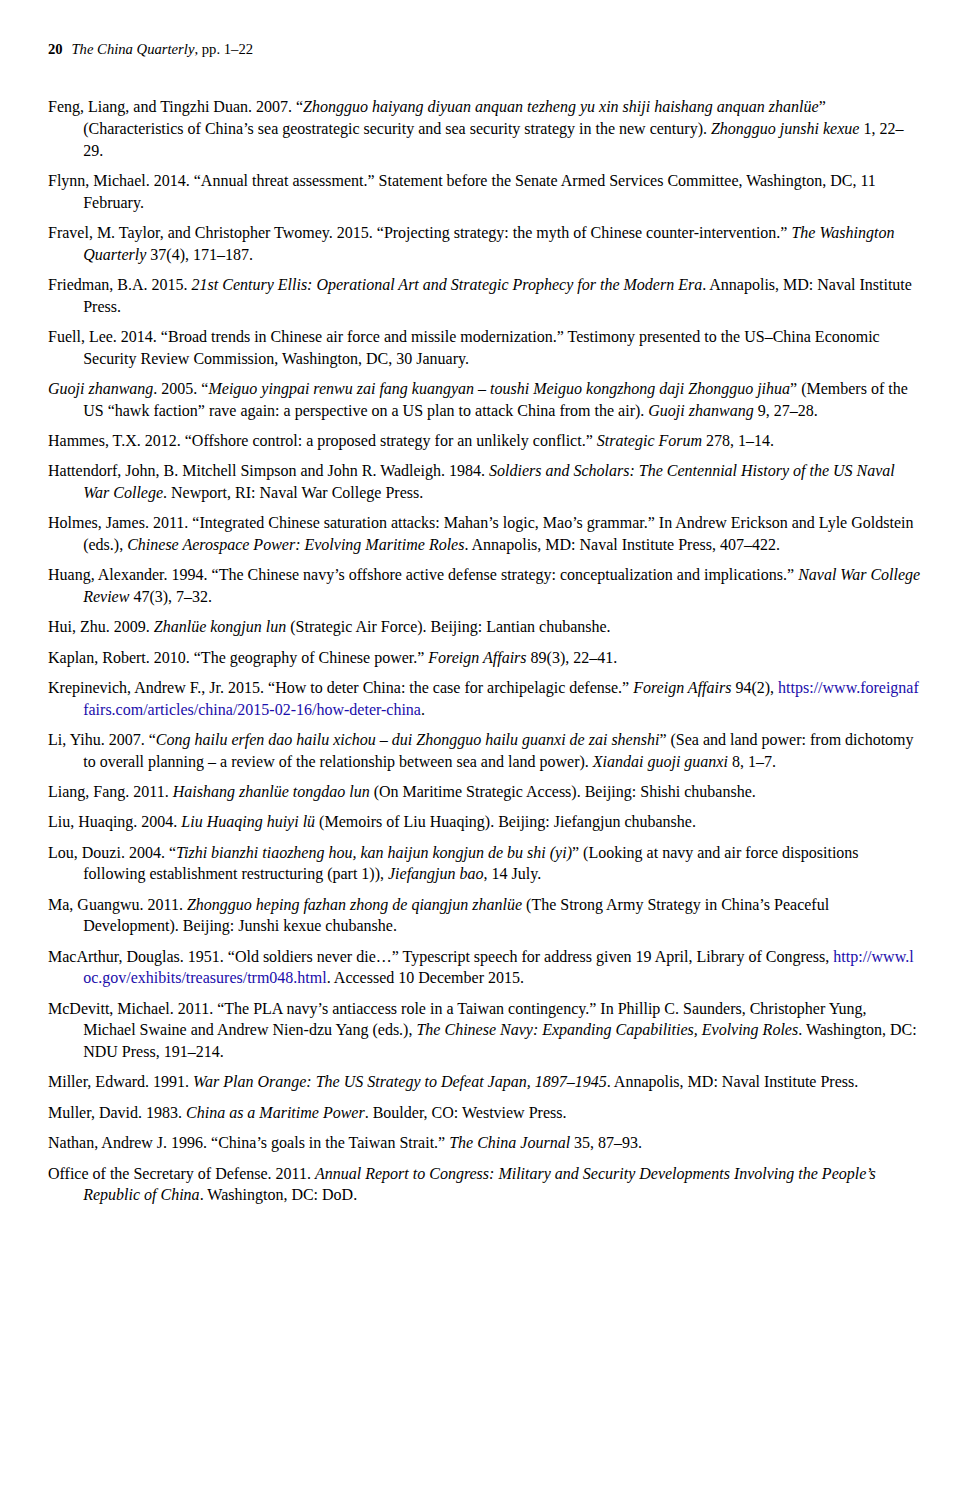20 The China Quarterly, pp. 1–22
Feng, Liang, and Tingzhi Duan. 2007. “Zhongguo haiyang diyuan anquan tezheng yu xin shiji haishang anquan zhanlüe” (Characteristics of China’s sea geostrategic security and sea security strategy in the new century). Zhongguo junshi kexue 1, 22–29.
Flynn, Michael. 2014. “Annual threat assessment.” Statement before the Senate Armed Services Committee, Washington, DC, 11 February.
Fravel, M. Taylor, and Christopher Twomey. 2015. “Projecting strategy: the myth of Chinese counter-intervention.” The Washington Quarterly 37(4), 171–187.
Friedman, B.A. 2015. 21st Century Ellis: Operational Art and Strategic Prophecy for the Modern Era. Annapolis, MD: Naval Institute Press.
Fuell, Lee. 2014. “Broad trends in Chinese air force and missile modernization.” Testimony presented to the US–China Economic Security Review Commission, Washington, DC, 30 January.
Guoji zhanwang. 2005. “Meiguo yingpai renwu zai fang kuangyan – toushi Meiguo kongzhong daji Zhongguo jihua” (Members of the US “hawk faction” rave again: a perspective on a US plan to attack China from the air). Guoji zhanwang 9, 27–28.
Hammes, T.X. 2012. “Offshore control: a proposed strategy for an unlikely conflict.” Strategic Forum 278, 1–14.
Hattendorf, John, B. Mitchell Simpson and John R. Wadleigh. 1984. Soldiers and Scholars: The Centennial History of the US Naval War College. Newport, RI: Naval War College Press.
Holmes, James. 2011. “Integrated Chinese saturation attacks: Mahan’s logic, Mao’s grammar.” In Andrew Erickson and Lyle Goldstein (eds.), Chinese Aerospace Power: Evolving Maritime Roles. Annapolis, MD: Naval Institute Press, 407–422.
Huang, Alexander. 1994. “The Chinese navy’s offshore active defense strategy: conceptualization and implications.” Naval War College Review 47(3), 7–32.
Hui, Zhu. 2009. Zhanlüe kongjun lun (Strategic Air Force). Beijing: Lantian chubanshe.
Kaplan, Robert. 2010. “The geography of Chinese power.” Foreign Affairs 89(3), 22–41.
Krepinevich, Andrew F., Jr. 2015. “How to deter China: the case for archipelagic defense.” Foreign Affairs 94(2), https://www.foreignaffairs.com/articles/china/2015-02-16/how-deter-china.
Li, Yihu. 2007. “Cong hailu erfen dao hailu xichou – dui Zhongguo hailu guanxi de zai shenshi” (Sea and land power: from dichotomy to overall planning – a review of the relationship between sea and land power). Xiandai guoji guanxi 8, 1–7.
Liang, Fang. 2011. Haishang zhanlüe tongdao lun (On Maritime Strategic Access). Beijing: Shishi chubanshe.
Liu, Huaqing. 2004. Liu Huaqing huiyi lü (Memoirs of Liu Huaqing). Beijing: Jiefangjun chubanshe.
Lou, Douzi. 2004. “Tizhi bianzhi tiaozheng hou, kan haijun kongjun de bu shi (yi)” (Looking at navy and air force dispositions following establishment restructuring (part 1)), Jiefangjun bao, 14 July.
Ma, Guangwu. 2011. Zhongguo heping fazhan zhong de qiangjun zhanlüe (The Strong Army Strategy in China’s Peaceful Development). Beijing: Junshi kexue chubanshe.
MacArthur, Douglas. 1951. “Old soldiers never die…” Typescript speech for address given 19 April, Library of Congress, http://www.loc.gov/exhibits/treasures/trm048.html. Accessed 10 December 2015.
McDevitt, Michael. 2011. “The PLA navy’s antiaccess role in a Taiwan contingency.” In Phillip C. Saunders, Christopher Yung, Michael Swaine and Andrew Nien-dzu Yang (eds.), The Chinese Navy: Expanding Capabilities, Evolving Roles. Washington, DC: NDU Press, 191–214.
Miller, Edward. 1991. War Plan Orange: The US Strategy to Defeat Japan, 1897–1945. Annapolis, MD: Naval Institute Press.
Muller, David. 1983. China as a Maritime Power. Boulder, CO: Westview Press.
Nathan, Andrew J. 1996. “China’s goals in the Taiwan Strait.” The China Journal 35, 87–93.
Office of the Secretary of Defense. 2011. Annual Report to Congress: Military and Security Developments Involving the People’s Republic of China. Washington, DC: DoD.